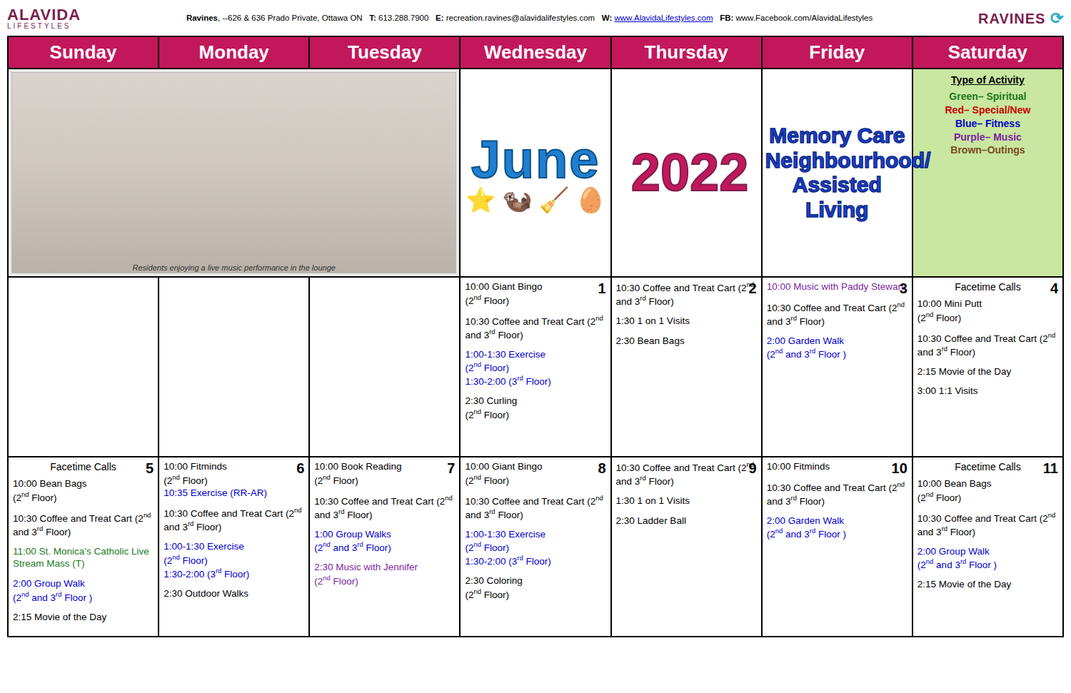ALAVIDA
LIFESTYLES
Ravines, --626 & 636 Prado Private, Ottawa ON T: 613.288.7900 E: recreation.ravines@alavidalifestyles.com W: www.AlavidaLifestyles.com FB: www.Facebook.com/AlavidaLifestyles
RAVINES ⟳
| Sunday | Monday | Tuesday | Wednesday | Thursday | Friday | Saturday |
| --- | --- | --- | --- | --- | --- | --- |
| Residents enjoying a live music performance in the lounge | June ⭐ 🦦 🧹 🥚 | 2022 | Memory Care Neighbourhood/ Assisted Living | Type of Activity Green– Spiritual Red– Special/New Blue– Fitness Purple– Music Brown–Outings |
| | | | 1 10:00 Giant Bingo (2 nd Floor) 10:30 Coffee and Treat Cart (2 nd and 3 rd Floor) 1:00-1:30 Exercise (2 nd Floor) 1:30-2:00 (3 rd Floor) 2:30 Curling (2 nd Floor) | 2 10:30 Coffee and Treat Cart (2 nd and 3 rd Floor) 1:30 1 on 1 Visits 2:30 Bean Bags | 3 10:00 Music with Paddy Stewart 10:30 Coffee and Treat Cart (2 nd and 3 rd Floor) 2:00 Garden Walk (2 nd and 3 rd Floor ) | 4 Facetime Calls 10:00 Mini Putt (2 nd Floor) 10:30 Coffee and Treat Cart (2 nd and 3 rd Floor) 2:15 Movie of the Day 3:00 1:1 Visits |
| 5 Facetime Calls 10:00 Bean Bags (2 nd Floor) 10:30 Coffee and Treat Cart (2 nd and 3 rd Floor) 11:00 St. Monica’s Catholic Live Stream Mass (T) 2:00 Group Walk (2 nd and 3 rd Floor ) 2:15 Movie of the Day | 6 10:00 Fitminds (2 nd Floor) 10:35 Exercise (RR-AR) 10:30 Coffee and Treat Cart (2 nd and 3 rd Floor) 1:00-1:30 Exercise (2 nd Floor) 1:30-2:00 (3 rd Floor) 2:30 Outdoor Walks | 7 10:00 Book Reading (2 nd Floor) 10:30 Coffee and Treat Cart (2 nd and 3 rd Floor) 1:00 Group Walks (2 nd and 3 rd Floor) 2:30 Music with Jennifer (2 nd Floor) | 8 10:00 Giant Bingo (2 nd Floor) 10:30 Coffee and Treat Cart (2 nd and 3 rd Floor) 1:00-1:30 Exercise (2 nd Floor) 1:30-2:00 (3 rd Floor) 2:30 Coloring (2 nd Floor) | 9 10:30 Coffee and Treat Cart (2 nd and 3 rd Floor) 1:30 1 on 1 Visits 2:30 Ladder Ball | 10 10:00 Fitminds 10:30 Coffee and Treat Cart (2 nd and 3 rd Floor) 2:00 Garden Walk (2 nd and 3 rd Floor ) | 11 Facetime Calls 10:00 Bean Bags (2 nd Floor) 10:30 Coffee and Treat Cart (2 nd and 3 rd Floor) 2:00 Group Walk (2 nd and 3 rd Floor ) 2:15 Movie of the Day |